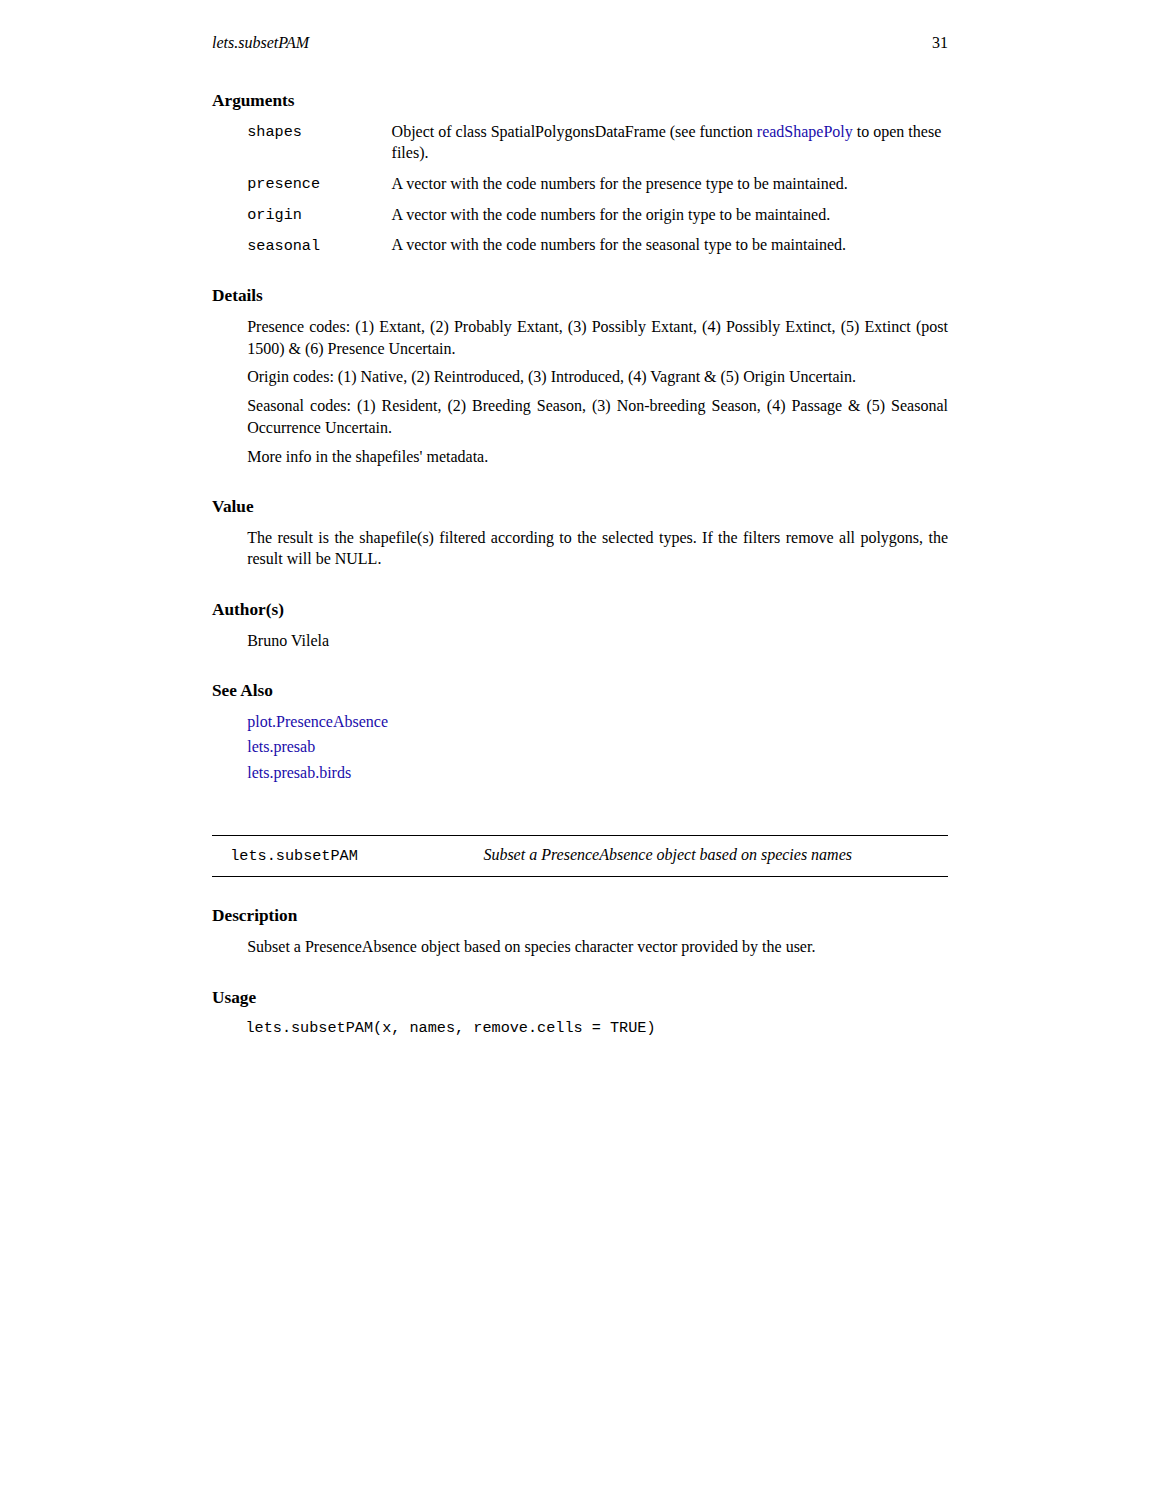lets.subsetPAM 31
Arguments
shapes
Object of class SpatialPolygonsDataFrame (see function readShapePoly to open these files).
presence
A vector with the code numbers for the presence type to be maintained.
origin
A vector with the code numbers for the origin type to be maintained.
seasonal
A vector with the code numbers for the seasonal type to be maintained.
Details
Presence codes: (1) Extant, (2) Probably Extant, (3) Possibly Extant, (4) Possibly Extinct, (5) Extinct (post 1500) & (6) Presence Uncertain.
Origin codes: (1) Native, (2) Reintroduced, (3) Introduced, (4) Vagrant & (5) Origin Uncertain.
Seasonal codes: (1) Resident, (2) Breeding Season, (3) Non-breeding Season, (4) Passage & (5) Seasonal Occurrence Uncertain.
More info in the shapefiles' metadata.
Value
The result is the shapefile(s) filtered according to the selected types. If the filters remove all polygons, the result will be NULL.
Author(s)
Bruno Vilela
See Also
plot.PresenceAbsence lets.presab lets.presab.birds
lets.subsetPAM Subset a PresenceAbsence object based on species names
Description
Subset a PresenceAbsence object based on species character vector provided by the user.
Usage
lets.subsetPAM(x, names, remove.cells = TRUE)